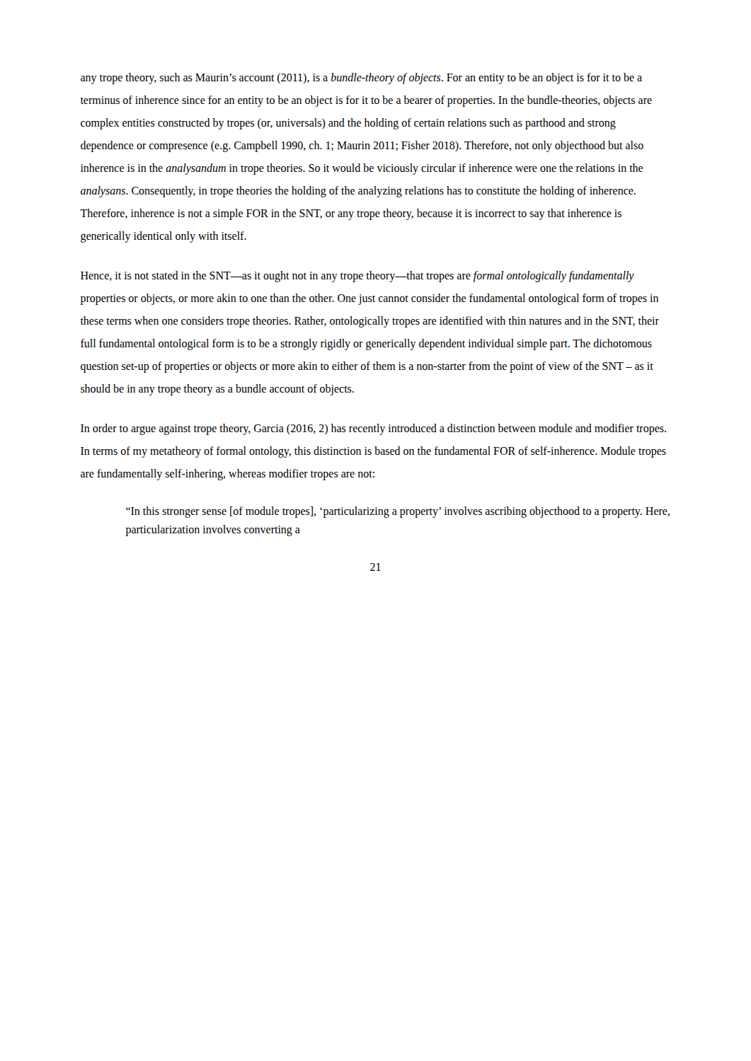any trope theory, such as Maurin’s account (2011), is a bundle-theory of objects. For an entity to be an object is for it to be a terminus of inherence since for an entity to be an object is for it to be a bearer of properties. In the bundle-theories, objects are complex entities constructed by tropes (or, universals) and the holding of certain relations such as parthood and strong dependence or compresence (e.g. Campbell 1990, ch. 1; Maurin 2011; Fisher 2018). Therefore, not only objecthood but also inherence is in the analysandum in trope theories. So it would be viciously circular if inherence were one the relations in the analysans. Consequently, in trope theories the holding of the analyzing relations has to constitute the holding of inherence. Therefore, inherence is not a simple FOR in the SNT, or any trope theory, because it is incorrect to say that inherence is generically identical only with itself.
Hence, it is not stated in the SNT—as it ought not in any trope theory—that tropes are formal ontologically fundamentally properties or objects, or more akin to one than the other. One just cannot consider the fundamental ontological form of tropes in these terms when one considers trope theories. Rather, ontologically tropes are identified with thin natures and in the SNT, their full fundamental ontological form is to be a strongly rigidly or generically dependent individual simple part. The dichotomous question set-up of properties or objects or more akin to either of them is a non-starter from the point of view of the SNT – as it should be in any trope theory as a bundle account of objects.
In order to argue against trope theory, Garcia (2016, 2) has recently introduced a distinction between module and modifier tropes. In terms of my metatheory of formal ontology, this distinction is based on the fundamental FOR of self-inherence. Module tropes are fundamentally self-inhering, whereas modifier tropes are not:
“In this stronger sense [of module tropes], ‘particularizing a property’ involves ascribing objecthood to a property. Here, particularization involves converting a
21